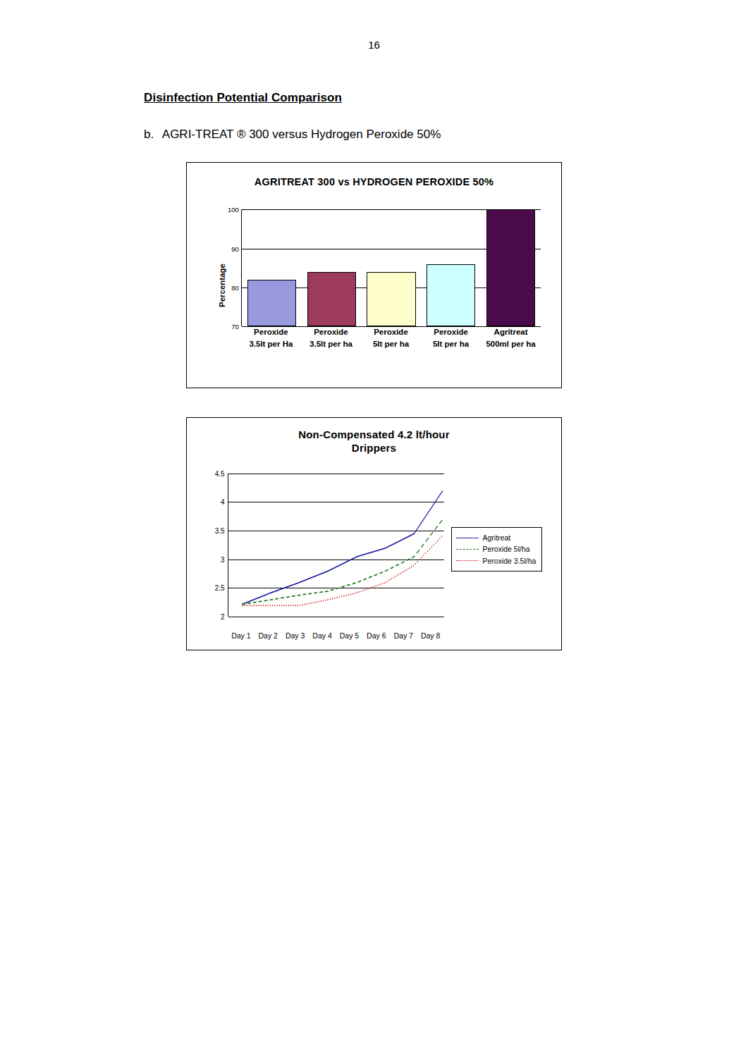16
Disinfection Potential Comparison
b. AGRI-TREAT ® 300 versus Hydrogen Peroxide 50%
AGRITREAT 300 vs HYDROGEN PEROXIDE 50%
Percentage
100
90
80
70
Peroxide
3.5lt per Ha
Peroxide
3.5lt per ha
Peroxide
5lt per ha
Peroxide
5lt per ha
Agritreat
500ml per ha
Non-Compensated 4.2 lt/hour
Drippers
4.5
4
3.5
3
2.5
2
Agritreat
Peroxide 5l/ha
Peroxide 3.5l/ha
Day 1 Day 2 Day 3 Day 4 Day 5 Day 6 Day 7 Day 8